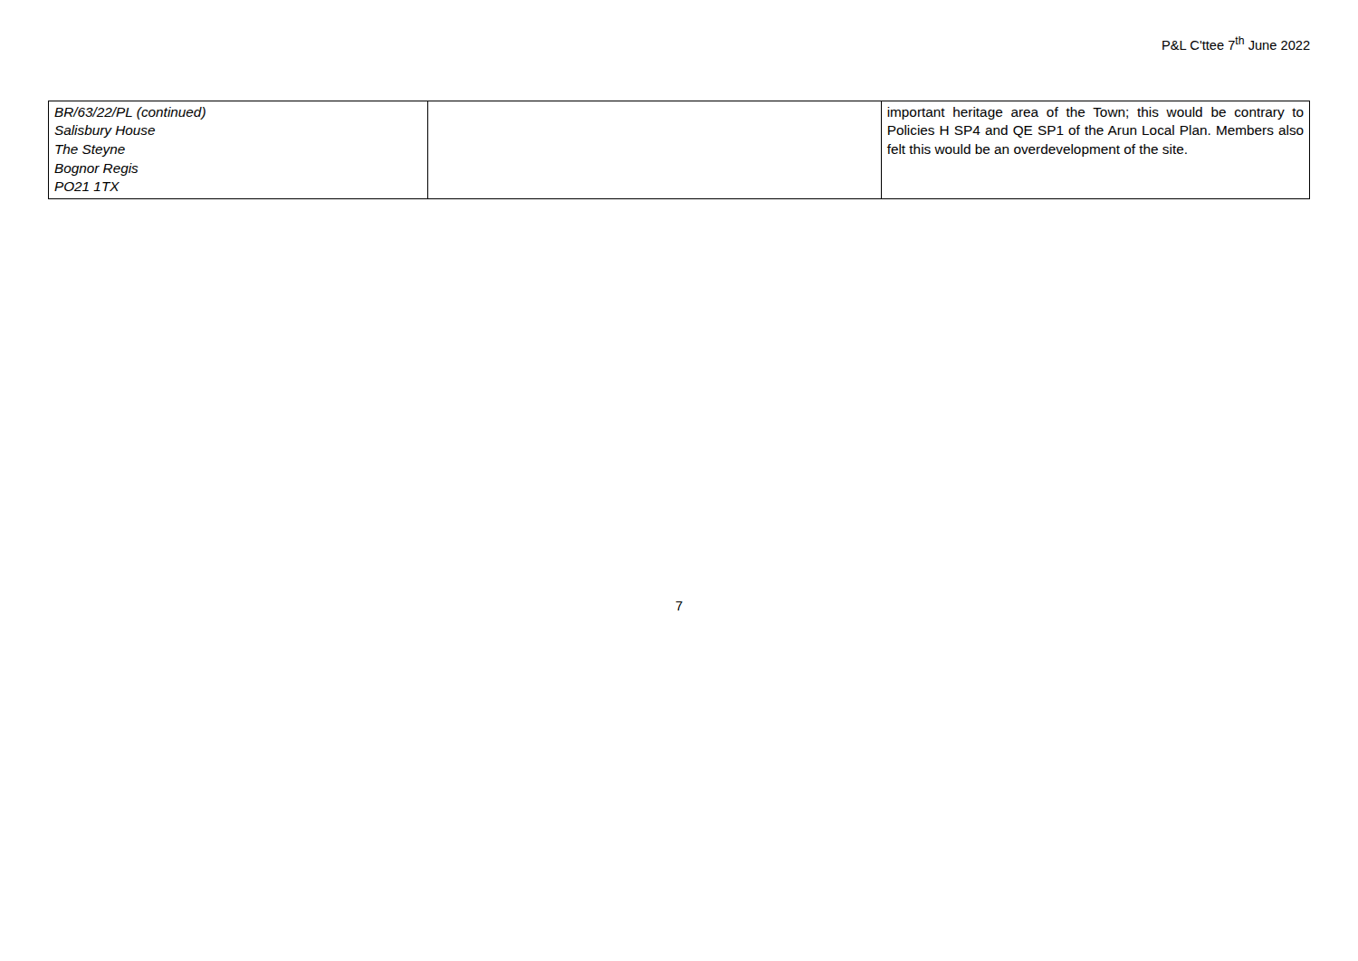P&L C'ttee 7th June 2022
| BR/63/22/PL (continued) Salisbury House The Steyne Bognor Regis PO21 1TX | | important heritage area of the Town; this would be contrary to Policies H SP4 and QE SP1 of the Arun Local Plan. Members also felt this would be an overdevelopment of the site. |
7